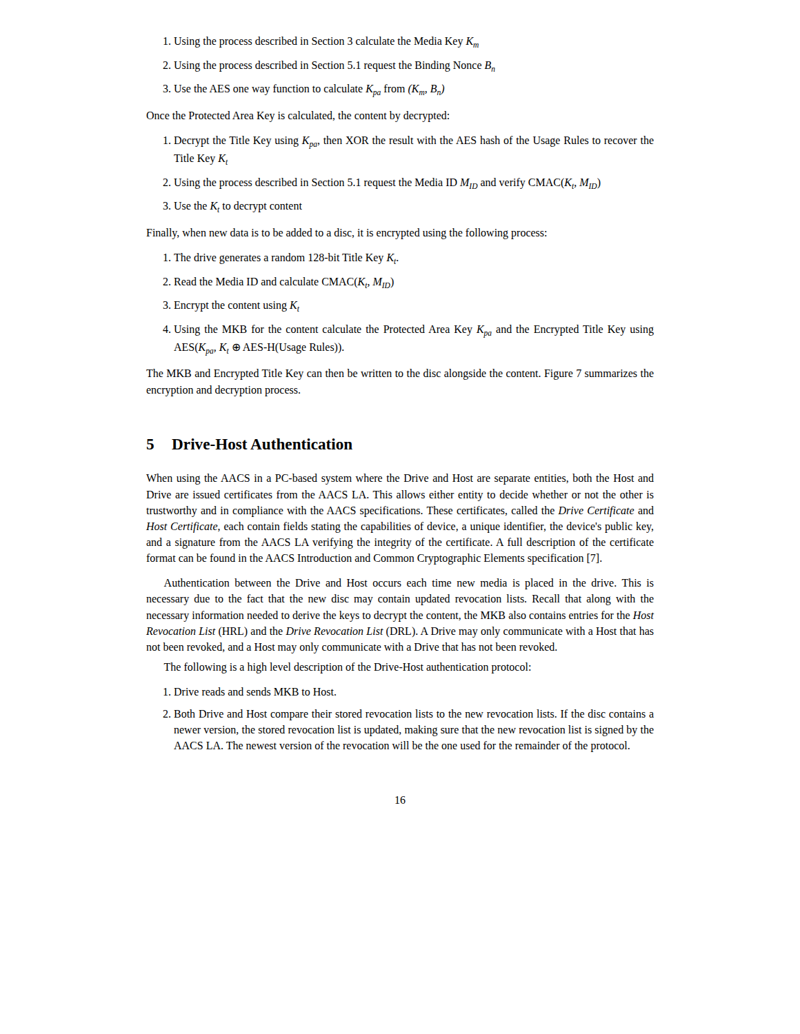Using the process described in Section 3 calculate the Media Key Km
Using the process described in Section 5.1 request the Binding Nonce Bn
Use the AES one way function to calculate Kpa from (Km, Bn)
Once the Protected Area Key is calculated, the content by decrypted:
Decrypt the Title Key using Kpa, then XOR the result with the AES hash of the Usage Rules to recover the Title Key Kt
Using the process described in Section 5.1 request the Media ID MID and verify CMAC(Kt, MID)
Use the Kt to decrypt content
Finally, when new data is to be added to a disc, it is encrypted using the following process:
The drive generates a random 128-bit Title Key Kt.
Read the Media ID and calculate CMAC(Kt, MID)
Encrypt the content using Kt
Using the MKB for the content calculate the Protected Area Key Kpa and the Encrypted Title Key using AES(Kpa, Kt ⊕ AES-H(Usage Rules)).
The MKB and Encrypted Title Key can then be written to the disc alongside the content. Figure 7 summarizes the encryption and decryption process.
5 Drive-Host Authentication
When using the AACS in a PC-based system where the Drive and Host are separate entities, both the Host and Drive are issued certificates from the AACS LA. This allows either entity to decide whether or not the other is trustworthy and in compliance with the AACS specifications. These certificates, called the Drive Certificate and Host Certificate, each contain fields stating the capabilities of device, a unique identifier, the device's public key, and a signature from the AACS LA verifying the integrity of the certificate. A full description of the certificate format can be found in the AACS Introduction and Common Cryptographic Elements specification [7].
Authentication between the Drive and Host occurs each time new media is placed in the drive. This is necessary due to the fact that the new disc may contain updated revocation lists. Recall that along with the necessary information needed to derive the keys to decrypt the content, the MKB also contains entries for the Host Revocation List (HRL) and the Drive Revocation List (DRL). A Drive may only communicate with a Host that has not been revoked, and a Host may only communicate with a Drive that has not been revoked.
The following is a high level description of the Drive-Host authentication protocol:
Drive reads and sends MKB to Host.
Both Drive and Host compare their stored revocation lists to the new revocation lists. If the disc contains a newer version, the stored revocation list is updated, making sure that the new revocation list is signed by the AACS LA. The newest version of the revocation will be the one used for the remainder of the protocol.
16